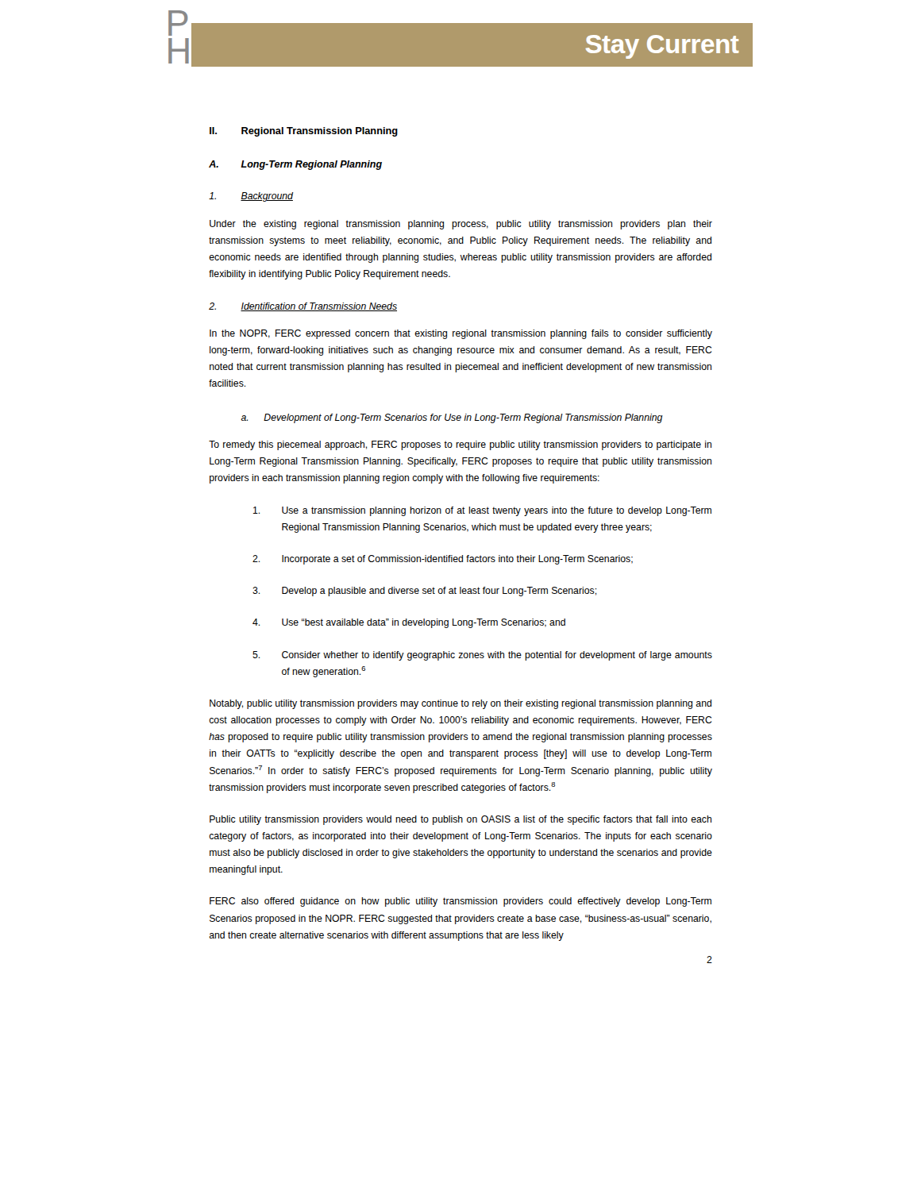P H
Stay Current
II. Regional Transmission Planning
A. Long-Term Regional Planning
1. Background
Under the existing regional transmission planning process, public utility transmission providers plan their transmission systems to meet reliability, economic, and Public Policy Requirement needs. The reliability and economic needs are identified through planning studies, whereas public utility transmission providers are afforded flexibility in identifying Public Policy Requirement needs.
2. Identification of Transmission Needs
In the NOPR, FERC expressed concern that existing regional transmission planning fails to consider sufficiently long-term, forward-looking initiatives such as changing resource mix and consumer demand. As a result, FERC noted that current transmission planning has resulted in piecemeal and inefficient development of new transmission facilities.
a. Development of Long-Term Scenarios for Use in Long-Term Regional Transmission Planning
To remedy this piecemeal approach, FERC proposes to require public utility transmission providers to participate in Long-Term Regional Transmission Planning. Specifically, FERC proposes to require that public utility transmission providers in each transmission planning region comply with the following five requirements:
Use a transmission planning horizon of at least twenty years into the future to develop Long-Term Regional Transmission Planning Scenarios, which must be updated every three years;
Incorporate a set of Commission-identified factors into their Long-Term Scenarios;
Develop a plausible and diverse set of at least four Long-Term Scenarios;
Use “best available data” in developing Long-Term Scenarios; and
Consider whether to identify geographic zones with the potential for development of large amounts of new generation.6
Notably, public utility transmission providers may continue to rely on their existing regional transmission planning and cost allocation processes to comply with Order No. 1000’s reliability and economic requirements. However, FERC has proposed to require public utility transmission providers to amend the regional transmission planning processes in their OATTs to “explicitly describe the open and transparent process [they] will use to develop Long-Term Scenarios.”7 In order to satisfy FERC’s proposed requirements for Long-Term Scenario planning, public utility transmission providers must incorporate seven prescribed categories of factors.8
Public utility transmission providers would need to publish on OASIS a list of the specific factors that fall into each category of factors, as incorporated into their development of Long-Term Scenarios. The inputs for each scenario must also be publicly disclosed in order to give stakeholders the opportunity to understand the scenarios and provide meaningful input.
FERC also offered guidance on how public utility transmission providers could effectively develop Long-Term Scenarios proposed in the NOPR. FERC suggested that providers create a base case, “business-as-usual” scenario, and then create alternative scenarios with different assumptions that are less likely
2